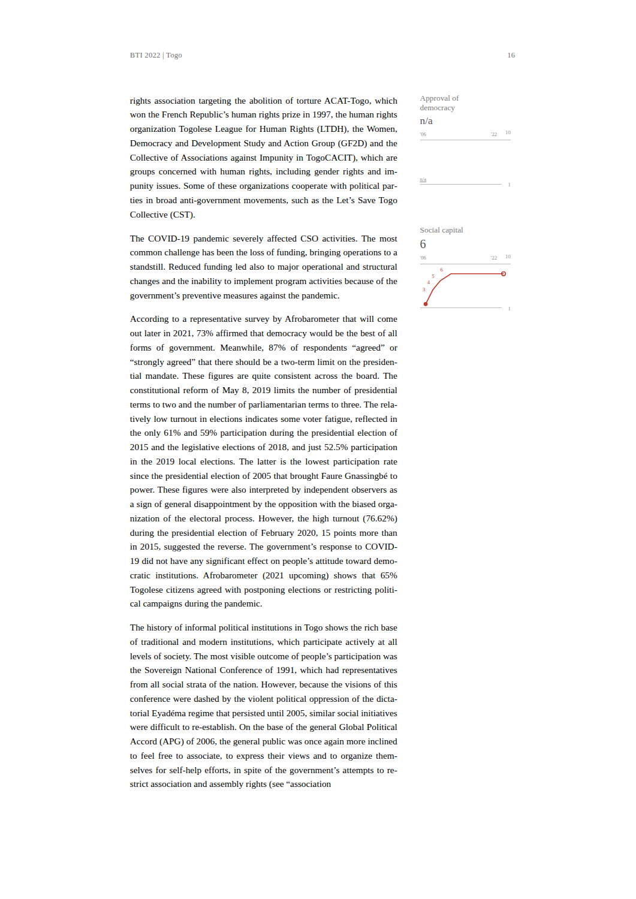BTI 2022 | Togo
16
rights association targeting the abolition of torture ACAT-Togo, which won the French Republic’s human rights prize in 1997, the human rights organization Togolese League for Human Rights (LTDH), the Women, Democracy and Development Study and Action Group (GF2D) and the Collective of Associations against Impunity in TogoCACIT), which are groups concerned with human rights, including gender rights and impunity issues. Some of these organizations cooperate with political parties in broad anti-government movements, such as the Let’s Save Togo Collective (CST).
The COVID-19 pandemic severely affected CSO activities. The most common challenge has been the loss of funding, bringing operations to a standstill. Reduced funding led also to major operational and structural changes and the inability to implement program activities because of the government’s preventive measures against the pandemic.
According to a representative survey by Afrobarometer that will come out later in 2021, 73% affirmed that democracy would be the best of all forms of government. Meanwhile, 87% of respondents “agreed” or “strongly agreed” that there should be a two-term limit on the presidential mandate. These figures are quite consistent across the board. The constitutional reform of May 8, 2019 limits the number of presidential terms to two and the number of parliamentarian terms to three. The relatively low turnout in elections indicates some voter fatigue, reflected in the only 61% and 59% participation during the presidential election of 2015 and the legislative elections of 2018, and just 52.5% participation in the 2019 local elections. The latter is the lowest participation rate since the presidential election of 2005 that brought Faure Gnassingbé to power. These figures were also interpreted by independent observers as a sign of general disappointment by the opposition with the biased organization of the electoral process. However, the high turnout (76.62%) during the presidential election of February 2020, 15 points more than in 2015, suggested the reverse. The government’s response to COVID-19 did not have any significant effect on people’s attitude toward democratic institutions. Afrobarometer (2021 upcoming) shows that 65% Togolese citizens agreed with postponing elections or restricting political campaigns during the pandemic.
The history of informal political institutions in Togo shows the rich base of traditional and modern institutions, which participate actively at all levels of society. The most visible outcome of people’s participation was the Sovereign National Conference of 1991, which had representatives from all social strata of the nation. However, because the visions of this conference were dashed by the violent political oppression of the dictatorial Eyadéma regime that persisted until 2005, similar social initiatives were difficult to re-establish. On the base of the general Global Political Accord (APG) of 2006, the general public was once again more inclined to feel free to associate, to express their views and to organize themselves for self-help efforts, in spite of the government’s attempts to restrict association and assembly rights (see “association
Approval of
democracy
n/a
'06'22
10
1
n/a
Social capital
6
'06'22
10
1
3 4 5 6